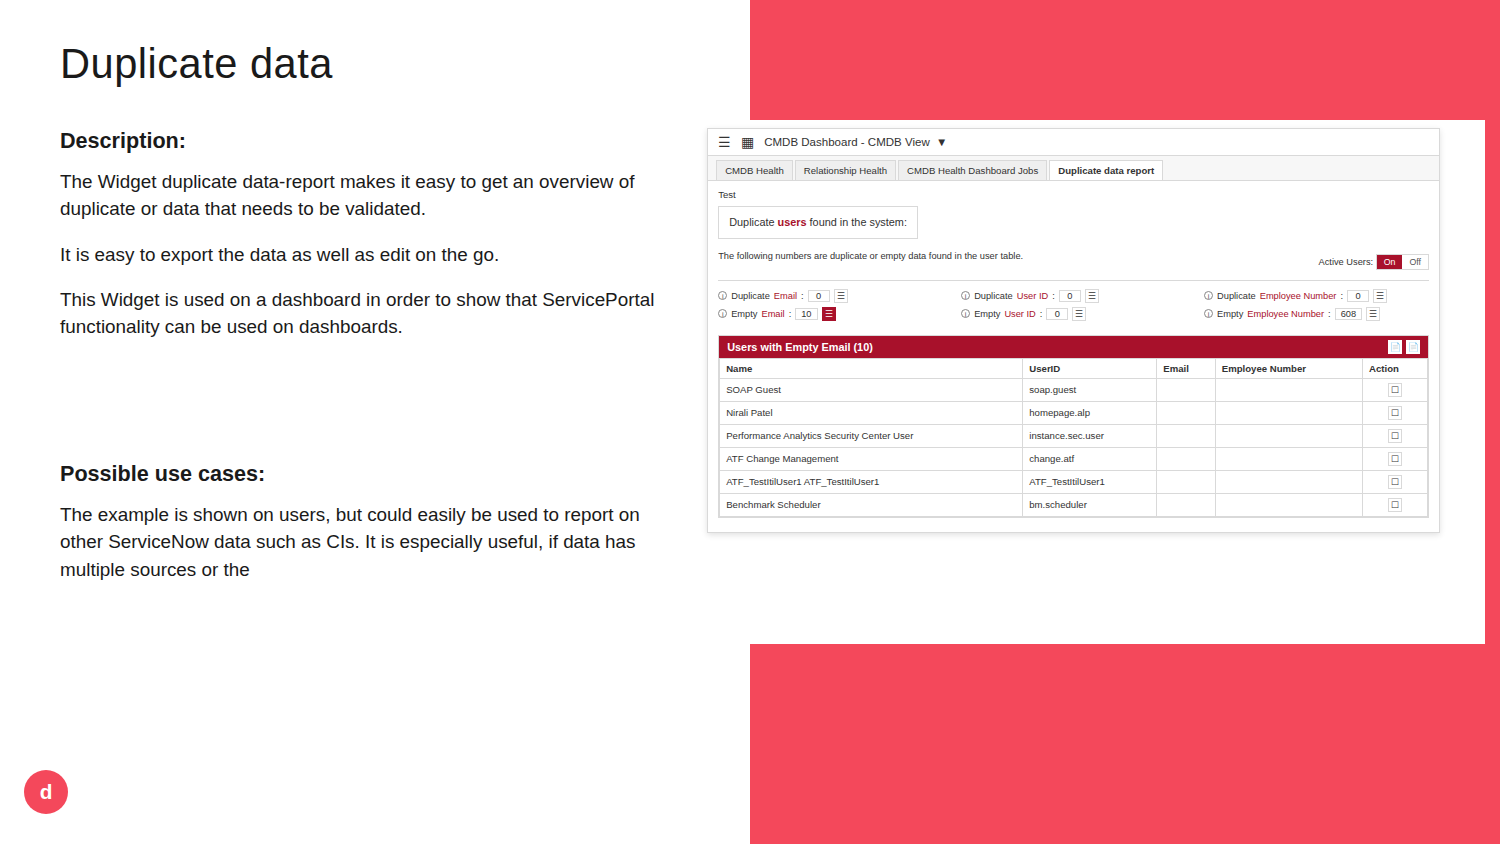Duplicate data
Description:
The Widget duplicate data-report makes it easy to get an overview of duplicate or data that needs to be validated.
It is easy to export the data as well as edit on the go.
This Widget is used on a dashboard in order to show that ServicePortal functionality can be used on dashboards.
Possible use cases:
The example is shown on users, but could easily be used to report on other ServiceNow data such as CIs. It is especially useful, if data has multiple sources or the
☰ ▦ CMDB Dashboard - CMDB View ▼
CMDB Health
Relationship Health
CMDB Health Dashboard Jobs
Duplicate data report
Test
Duplicate users found in the system:
The following numbers are duplicate or empty data found in the user table.
Active Users:
On Off
i Duplicate Email : 0☰
i Duplicate User ID : 0☰
i Duplicate Employee Number : 0☰
i Empty Email : 10☰
i Empty User ID : 0☰
i Empty Employee Number : 608☰
Users with Empty Email (10) 📄📄
| Name | UserID | Email | Employee Number | Action |
| --- | --- | --- | --- | --- |
| SOAP Guest | soap.guest | | | ☐ |
| Nirali Patel | homepage.alp | | | ☐ |
| Performance Analytics Security Center User | instance.sec.user | | | ☐ |
| ATF Change Management | change.atf | | | ☐ |
| ATF_TestItilUser1 ATF_TestItilUser1 | ATF_TestItilUser1 | | | ☐ |
| Benchmark Scheduler | bm.scheduler | | | ☐ |
d